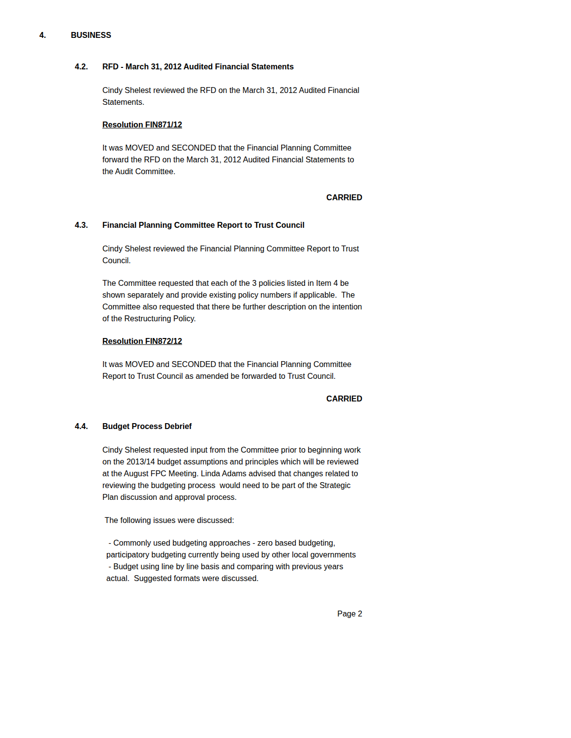4. BUSINESS
4.2. RFD - March 31, 2012 Audited Financial Statements
Cindy Shelest reviewed the RFD on the March 31, 2012 Audited Financial Statements.
Resolution FIN871/12
It was MOVED and SECONDED that the Financial Planning Committee forward the RFD on the March 31, 2012 Audited Financial Statements to the Audit Committee.
CARRIED
4.3. Financial Planning Committee Report to Trust Council
Cindy Shelest reviewed the Financial Planning Committee Report to Trust Council.
The Committee requested that each of the 3 policies listed in Item 4 be shown separately and provide existing policy numbers if applicable. The Committee also requested that there be further description on the intention of the Restructuring Policy.
Resolution FIN872/12
It was MOVED and SECONDED that the Financial Planning Committee Report to Trust Council as amended be forwarded to Trust Council.
CARRIED
4.4. Budget Process Debrief
Cindy Shelest requested input from the Committee prior to beginning work on the 2013/14 budget assumptions and principles which will be reviewed at the August FPC Meeting. Linda Adams advised that changes related to reviewing the budgeting process would need to be part of the Strategic Plan discussion and approval process.
The following issues were discussed:
- Commonly used budgeting approaches - zero based budgeting, participatory budgeting currently being used by other local governments
- Budget using line by line basis and comparing with previous years actual. Suggested formats were discussed.
Page 2